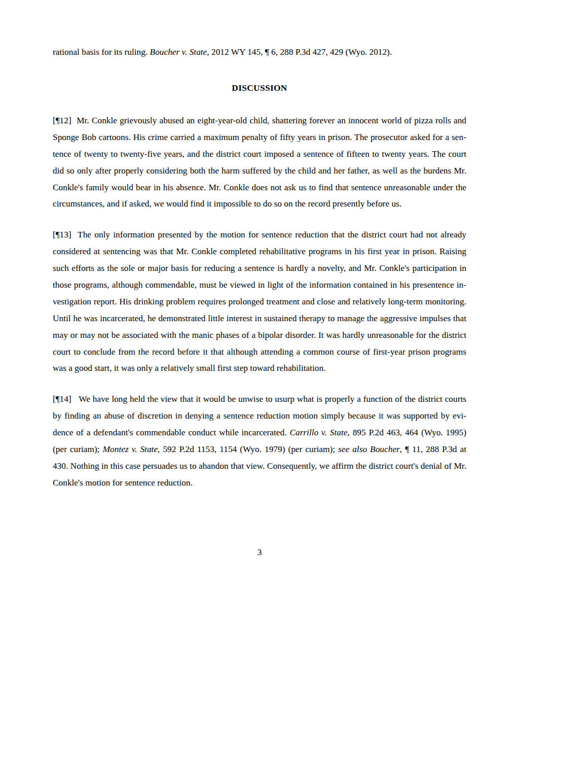rational basis for its ruling. Boucher v. State, 2012 WY 145, ¶ 6, 288 P.3d 427, 429 (Wyo. 2012).
DISCUSSION
[¶12] Mr. Conkle grievously abused an eight-year-old child, shattering forever an innocent world of pizza rolls and Sponge Bob cartoons. His crime carried a maximum penalty of fifty years in prison. The prosecutor asked for a sentence of twenty to twenty-five years, and the district court imposed a sentence of fifteen to twenty years. The court did so only after properly considering both the harm suffered by the child and her father, as well as the burdens Mr. Conkle's family would bear in his absence. Mr. Conkle does not ask us to find that sentence unreasonable under the circumstances, and if asked, we would find it impossible to do so on the record presently before us.
[¶13] The only information presented by the motion for sentence reduction that the district court had not already considered at sentencing was that Mr. Conkle completed rehabilitative programs in his first year in prison. Raising such efforts as the sole or major basis for reducing a sentence is hardly a novelty, and Mr. Conkle's participation in those programs, although commendable, must be viewed in light of the information contained in his presentence investigation report. His drinking problem requires prolonged treatment and close and relatively long-term monitoring. Until he was incarcerated, he demonstrated little interest in sustained therapy to manage the aggressive impulses that may or may not be associated with the manic phases of a bipolar disorder. It was hardly unreasonable for the district court to conclude from the record before it that although attending a common course of first-year prison programs was a good start, it was only a relatively small first step toward rehabilitation.
[¶14] We have long held the view that it would be unwise to usurp what is properly a function of the district courts by finding an abuse of discretion in denying a sentence reduction motion simply because it was supported by evidence of a defendant's commendable conduct while incarcerated. Carrillo v. State, 895 P.2d 463, 464 (Wyo. 1995) (per curiam); Montez v. State, 592 P.2d 1153, 1154 (Wyo. 1979) (per curiam); see also Boucher, ¶ 11, 288 P.3d at 430. Nothing in this case persuades us to abandon that view. Consequently, we affirm the district court's denial of Mr. Conkle's motion for sentence reduction.
3